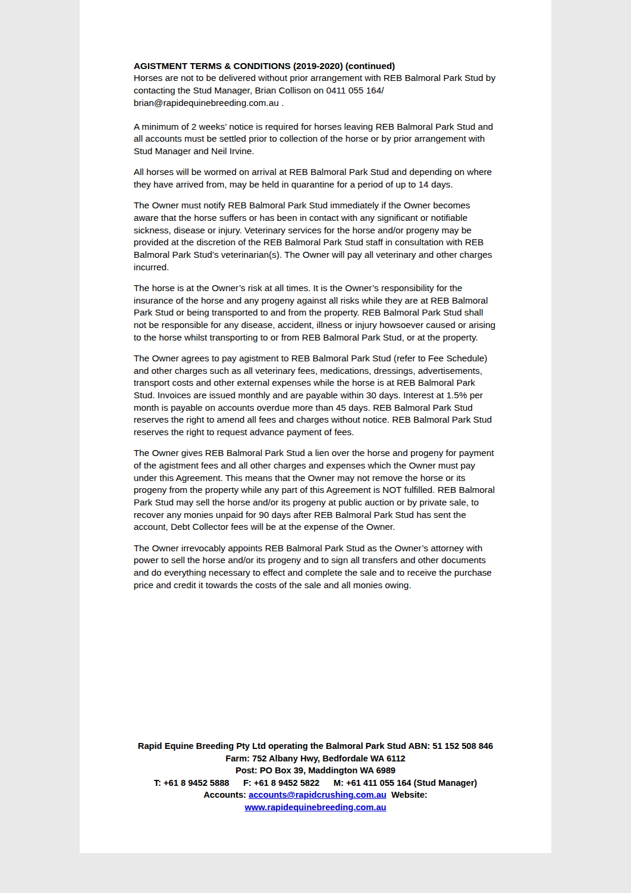AGISTMENT TERMS & CONDITIONS (2019-2020) (continued)
Horses are not to be delivered without prior arrangement with REB Balmoral Park Stud by contacting the Stud Manager, Brian Collison on 0411 055 164/ brian@rapidequinebreeding.com.au .
A minimum of 2 weeks’ notice is required for horses leaving REB Balmoral Park Stud and all accounts must be settled prior to collection of the horse or by prior arrangement with Stud Manager and Neil Irvine.
All horses will be wormed on arrival at REB Balmoral Park Stud and depending on where they have arrived from, may be held in quarantine for a period of up to 14 days.
The Owner must notify REB Balmoral Park Stud immediately if the Owner becomes aware that the horse suffers or has been in contact with any significant or notifiable sickness, disease or injury. Veterinary services for the horse and/or progeny may be provided at the discretion of the REB Balmoral Park Stud staff in consultation with REB Balmoral Park Stud’s veterinarian(s). The Owner will pay all veterinary and other charges incurred.
The horse is at the Owner’s risk at all times. It is the Owner’s responsibility for the insurance of the horse and any progeny against all risks while they are at REB Balmoral Park Stud or being transported to and from the property. REB Balmoral Park Stud shall not be responsible for any disease, accident, illness or injury howsoever caused or arising to the horse whilst transporting to or from REB Balmoral Park Stud, or at the property.
The Owner agrees to pay agistment to REB Balmoral Park Stud (refer to Fee Schedule) and other charges such as all veterinary fees, medications, dressings, advertisements, transport costs and other external expenses while the horse is at REB Balmoral Park Stud. Invoices are issued monthly and are payable within 30 days. Interest at 1.5% per month is payable on accounts overdue more than 45 days. REB Balmoral Park Stud reserves the right to amend all fees and charges without notice. REB Balmoral Park Stud reserves the right to request advance payment of fees.
The Owner gives REB Balmoral Park Stud a lien over the horse and progeny for payment of the agistment fees and all other charges and expenses which the Owner must pay under this Agreement. This means that the Owner may not remove the horse or its progeny from the property while any part of this Agreement is NOT fulfilled. REB Balmoral Park Stud may sell the horse and/or its progeny at public auction or by private sale, to recover any monies unpaid for 90 days after REB Balmoral Park Stud has sent the account, Debt Collector fees will be at the expense of the Owner.
The Owner irrevocably appoints REB Balmoral Park Stud as the Owner’s attorney with power to sell the horse and/or its progeny and to sign all transfers and other documents and do everything necessary to effect and complete the sale and to receive the purchase price and credit it towards the costs of the sale and all monies owing.
Rapid Equine Breeding Pty Ltd operating the Balmoral Park Stud ABN: 51 152 508 846
Farm: 752 Albany Hwy, Bedfordale WA 6112
Post: PO Box 39, Maddington WA 6989
T: +61 8 9452 5888 F: +61 8 9452 5822 M: +61 411 055 164 (Stud Manager)
Accounts: accounts@rapidcrushing.com.au Website: www.rapidequinebreeding.com.au